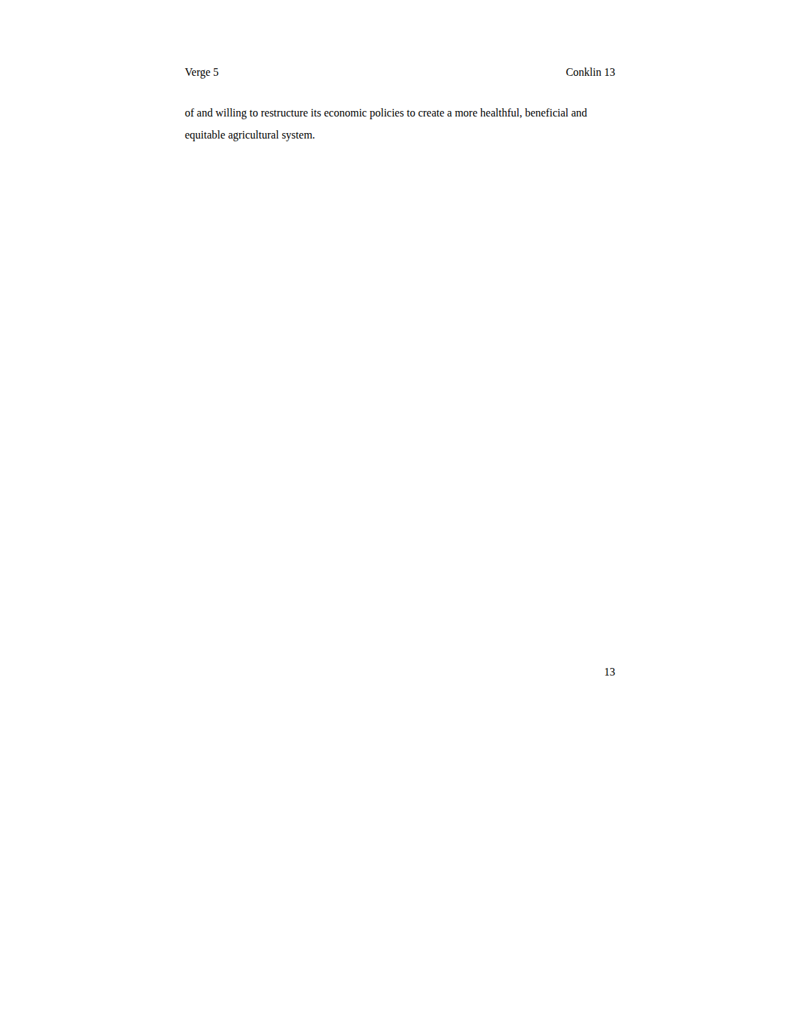Verge 5 Conklin 13
of and willing to restructure its economic policies to create a more healthful, beneficial and equitable agricultural system.
13